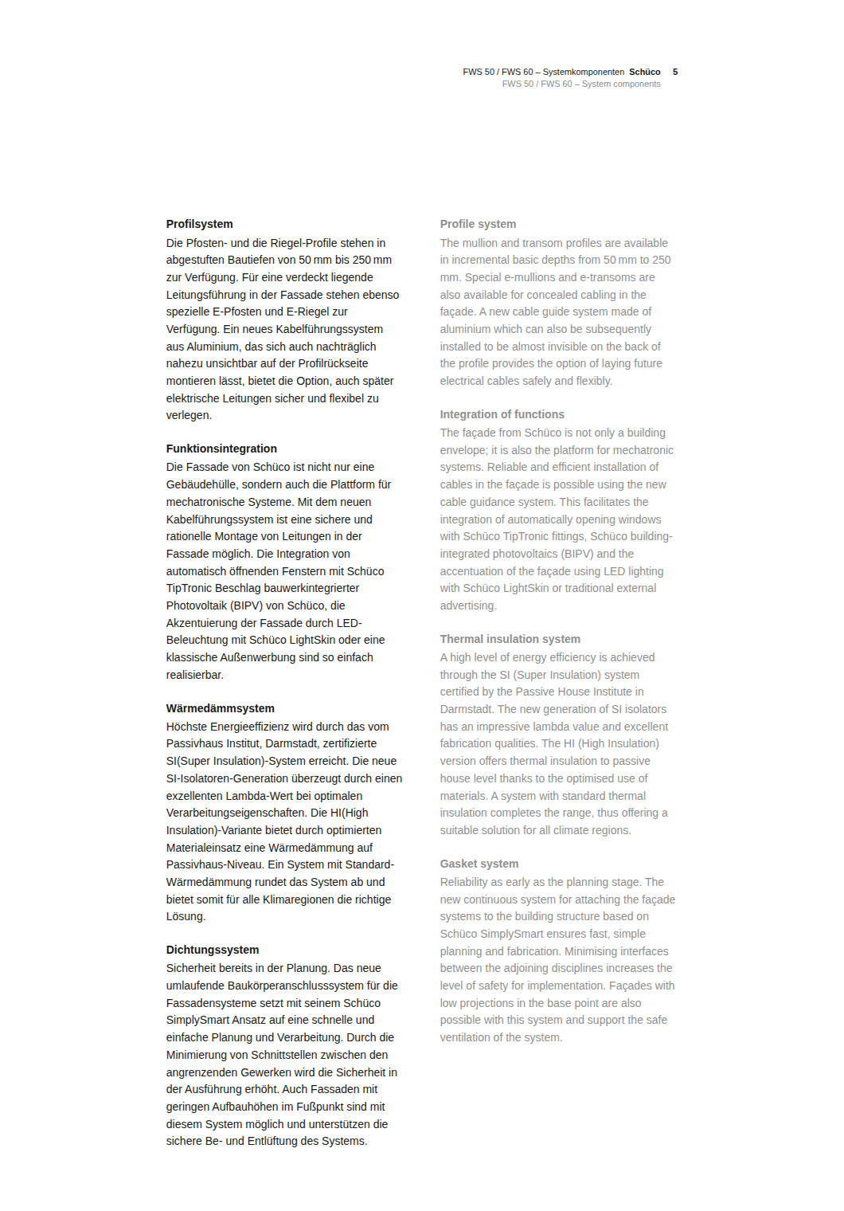FWS 50 / FWS 60 – Systemkomponenten Schüco
FWS 50 / FWS 60 – System components
5
Profilsystem
Die Pfosten- und die Riegel-Profile stehen in abgestuften Bautiefen von 50 mm bis 250 mm zur Verfügung. Für eine verdeckt liegende Leitungsführung in der Fassade stehen ebenso spezielle E-Pfosten und E-Riegel zur Verfügung. Ein neues Kabelführungssystem aus Aluminium, das sich auch nachträglich nahezu unsichtbar auf der Profilrückseite montieren lässt, bietet die Option, auch später elektrische Leitungen sicher und flexibel zu verlegen.
Funktionsintegration
Die Fassade von Schüco ist nicht nur eine Gebäudehülle, sondern auch die Plattform für mechatronische Systeme. Mit dem neuen Kabelführungssystem ist eine sichere und rationelle Montage von Leitungen in der Fassade möglich. Die Integration von automatisch öffnenden Fenstern mit Schüco TipTronic Beschlag bauwerkintegrierter Photovoltaik (BIPV) von Schüco, die Akzentuierung der Fassade durch LED-Beleuchtung mit Schüco LightSkin oder eine klassische Außenwerbung sind so einfach realisierbar.
Wärmedämmsystem
Höchste Energieeffizienz wird durch das vom Passivhaus Institut, Darmstadt, zertifizierte SI(Super Insulation)-System erreicht. Die neue SI-Isolatoren-Generation überzeugt durch einen exzellenten Lambda-Wert bei optimalen Verarbeitungseigenschaften. Die HI(High Insulation)-Variante bietet durch optimierten Materialeinsatz eine Wärmedämmung auf Passivhaus-Niveau. Ein System mit Standard-Wärmedämmung rundet das System ab und bietet somit für alle Klimaregionen die richtige Lösung.
Dichtungssystem
Sicherheit bereits in der Planung. Das neue umlaufende Baukörperanschlusssystem für die Fassadensysteme setzt mit seinem Schüco SimplySmart Ansatz auf eine schnelle und einfache Planung und Verarbeitung. Durch die Minimierung von Schnittstellen zwischen den angrenzenden Gewerken wird die Sicherheit in der Ausführung erhöht. Auch Fassaden mit geringen Aufbauhöhen im Fußpunkt sind mit diesem System möglich und unterstützen die sichere Be- und Entlüftung des Systems.
Profile system
The mullion and transom profiles are available in incremental basic depths from 50 mm to 250 mm. Special e-mullions and e-transoms are also available for concealed cabling in the façade. A new cable guide system made of aluminium which can also be subsequently installed to be almost invisible on the back of the profile provides the option of laying future electrical cables safely and flexibly.
Integration of functions
The façade from Schüco is not only a building envelope; it is also the platform for mechatronic systems. Reliable and efficient installation of cables in the façade is possible using the new cable guidance system. This facilitates the integration of automatically opening windows with Schüco TipTronic fittings, Schüco building-integrated photovoltaics (BIPV) and the accentuation of the façade using LED lighting with Schüco LightSkin or traditional external advertising.
Thermal insulation system
A high level of energy efficiency is achieved through the SI (Super Insulation) system certified by the Passive House Institute in Darmstadt. The new generation of SI isolators has an impressive lambda value and excellent fabrication qualities. The HI (High Insulation) version offers thermal insulation to passive house level thanks to the optimised use of materials. A system with standard thermal insulation completes the range, thus offering a suitable solution for all climate regions.
Gasket system
Reliability as early as the planning stage. The new continuous system for attaching the façade systems to the building structure based on Schüco SimplySmart ensures fast, simple planning and fabrication. Minimising interfaces between the adjoining disciplines increases the level of safety for implementation. Façades with low projections in the base point are also possible with this system and support the safe ventilation of the system.